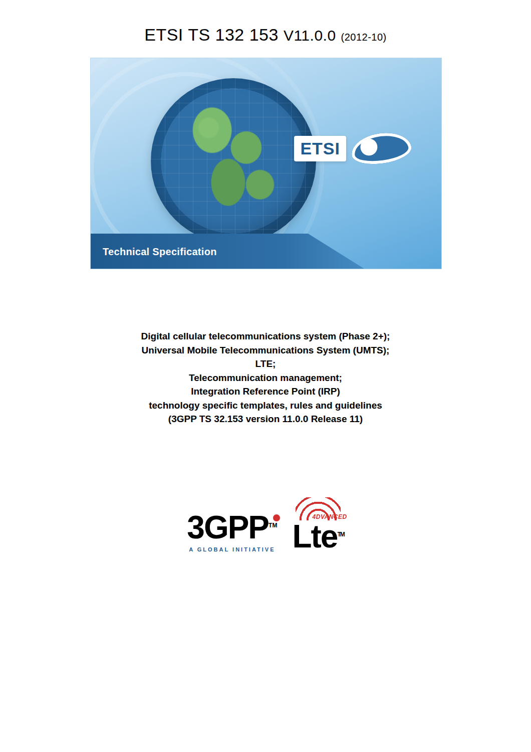ETSI TS 132 153 V11.0.0 (2012-10)
ETSI
Technical Specification
Digital cellular telecommunications system (Phase 2+);
Universal Mobile Telecommunications System (UMTS);
LTE;
Telecommunication management;
Integration Reference Point (IRP)
technology specific templates, rules and guidelines
(3GPP TS 32.153 version 11.0.0 Release 11)
3G PPTM
A GLOBAL INITIATIVE
LteTM
4DVANCED